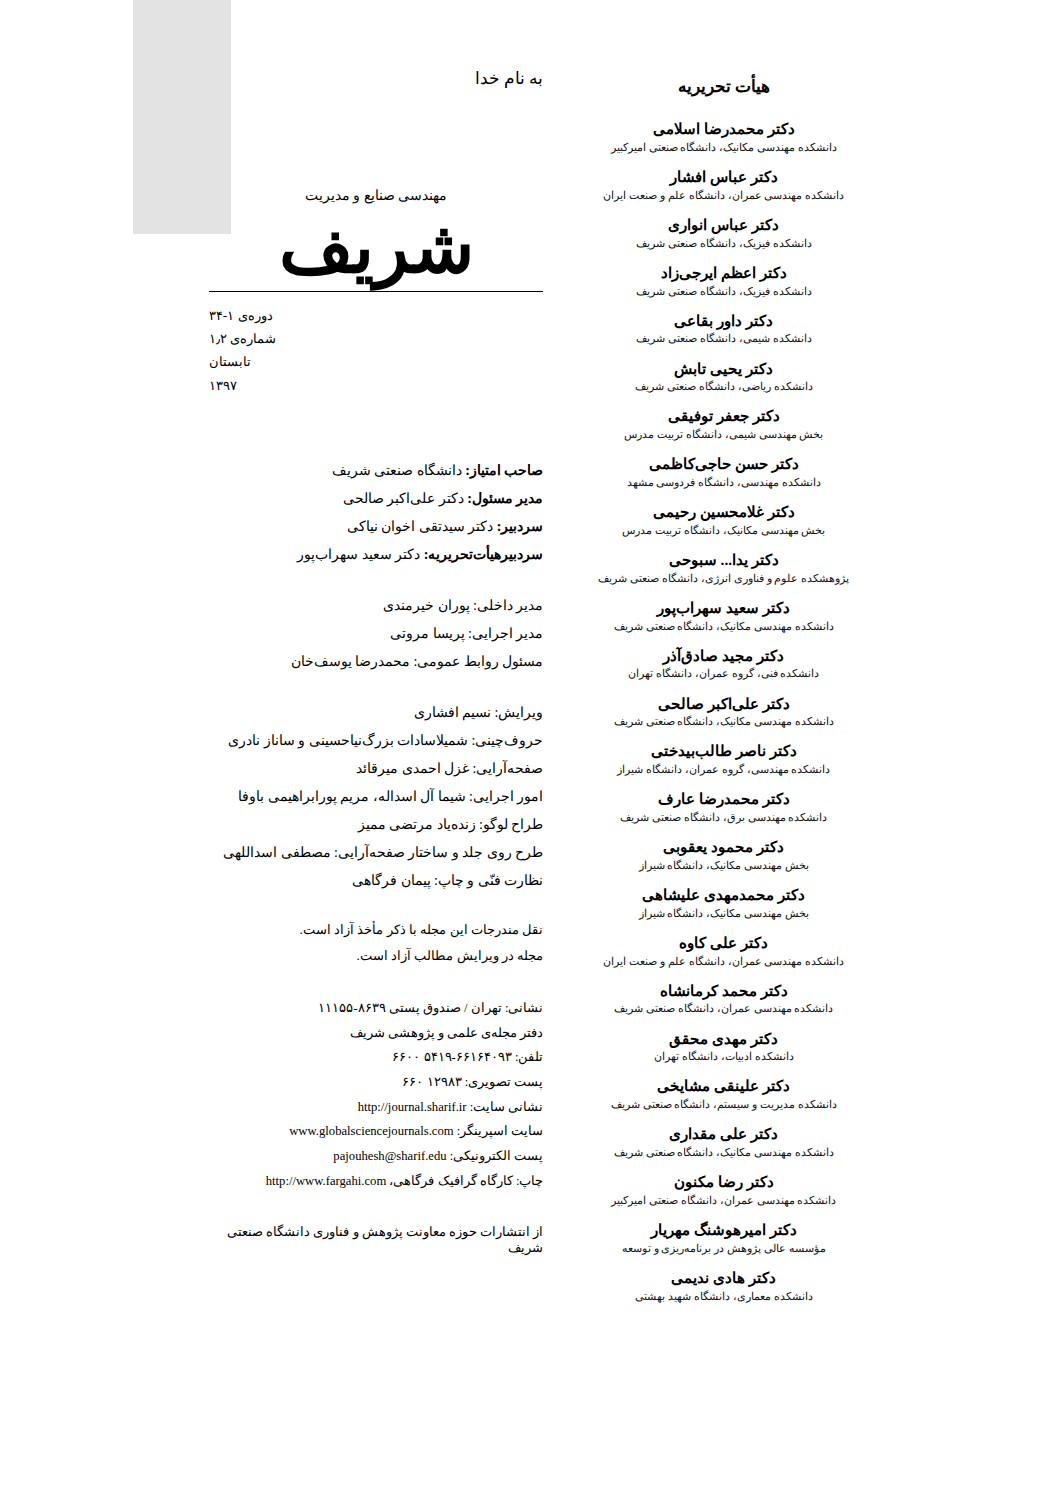به نام خدا
مهندسی صنایع و مدیریت
شریف
دوره‌ی ۱-۳۴
شماره‌ی ۱٫۲
تابستان
۱۳۹۷
صاحب امتیاز: دانشگاه صنعتی شریف
مدیر مسئول: دکتر علی‌اکبر صالحی
سردبیر: دکتر سیدتقی اخوان نیاکی
سردبیرهیأت‌تحریریه: دکتر سعید سهراب‌پور
مدیر داخلی: پوران خیرمندی
مدیر اجرایی: پریسا مروتی
مسئول روابط عمومی: محمدرضا یوسف‌خان
ویرایش: نسیم افشاری
حروف‌چینی: شمیلاسادات بزرگ‌نیاحسینی و ساناز نادری
صفحه‌آرایی: غزل احمدی میرقائد
امور اجرایی: شیما آل اسداله، مریم پورابراهیمی باوفا
طراح لوگو: زنده‌یاد مرتضی ممیز
طرح روی جلد و ساختار صفحه‌آرایی: مصطفی اسداللهی
نظارت فنّی و چاپ: پیمان فرگاهی
نقل مندرجات این مجله با ذکر مأخذ آزاد است.
مجله در ویرایش مطالب آزاد است.
نشانی: تهران / صندوق پستی ۸۶۳۹-۱۱۱۵۵
دفتر مجله‌ی علمی و پژوهشی شریف
تلفن: ۶۶۱۶۴۰۹۳-۵۴۱۹ ۶۶۰۰
پست تصویری: ۱۲۹۸۳ ۶۶۰
نشانی سایت: http://journal.sharif.ir
سایت اسپرینگر: www.globalsciencejournals.com
پست الکترونیکی: pajouhesh@sharif.edu
چاپ: کارگاه گرافیک فرگاهی، http://www.fargahi.com
از انتشارات حوزه معاونت پژوهش و فناوری دانشگاه صنعتی شریف
هیأت تحریریه
دکتر محمدرضا اسلامی
دانشکده مهندسی مکانیک، دانشگاه صنعتی امیرکبیر
دکتر عباس افشار
دانشکده مهندسی عمران، دانشگاه علم و صنعت ایران
دکتر عباس انواری
دانشکده فیزیک، دانشگاه صنعتی شریف
دکتر اعظم ایرجی‌زاد
دانشکده فیزیک، دانشگاه صنعتی شریف
دکتر داور بقاعی
دانشکده شیمی، دانشگاه صنعتی شریف
دکتر یحیی تابش
دانشکده ریاضی، دانشگاه صنعتی شریف
دکتر جعفر توفیقی
بخش مهندسی شیمی، دانشگاه تربیت مدرس
دکتر حسن حاجی‌کاظمی
دانشکده مهندسی، دانشگاه فردوسی مشهد
دکتر غلامحسین رحیمی
بخش مهندسی مکانیک، دانشگاه تربیت مدرس
دکتر یدا... سبوحی
پژوهشکده علوم و فناوری انرژی، دانشگاه صنعتی شریف
دکتر سعید سهراب‌پور
دانشکده مهندسی مکانیک، دانشگاه صنعتی شریف
دکتر مجید صادق‌آذر
دانشکده فنی، گروه عمران، دانشگاه تهران
دکتر علی‌اکبر صالحی
دانشکده مهندسی مکانیک، دانشگاه صنعتی شریف
دکتر ناصر طالب‌بیدختی
دانشکده مهندسی، گروه عمران، دانشگاه شیراز
دکتر محمدرضا عارف
دانشکده مهندسی برق، دانشگاه صنعتی شریف
دکتر محمود یعقوبی
بخش مهندسی مکانیک، دانشگاه شیراز
دکتر محمدمهدی علیشاهی
بخش مهندسی مکانیک، دانشگاه شیراز
دکتر علی کاوه
دانشکده مهندسی عمران، دانشگاه علم و صنعت ایران
دکتر محمد کرمانشاه
دانشکده مهندسی عمران، دانشگاه صنعتی شریف
دکتر مهدی محقق
دانشکده ادبیات، دانشگاه تهران
دکتر علینقی مشایخی
دانشکده مدیریت و سیستم، دانشگاه صنعتی شریف
دکتر علی مقداری
دانشکده مهندسی مکانیک، دانشگاه صنعتی شریف
دکتر رضا مکنون
دانشکده مهندسی عمران، دانشگاه صنعتی امیرکبیر
دکتر امیرهوشنگ مهریار
مؤسسه عالی پژوهش در برنامه‌ریزی و توسعه
دکتر هادی ندیمی
دانشکده معماری، دانشگاه شهید بهشتی